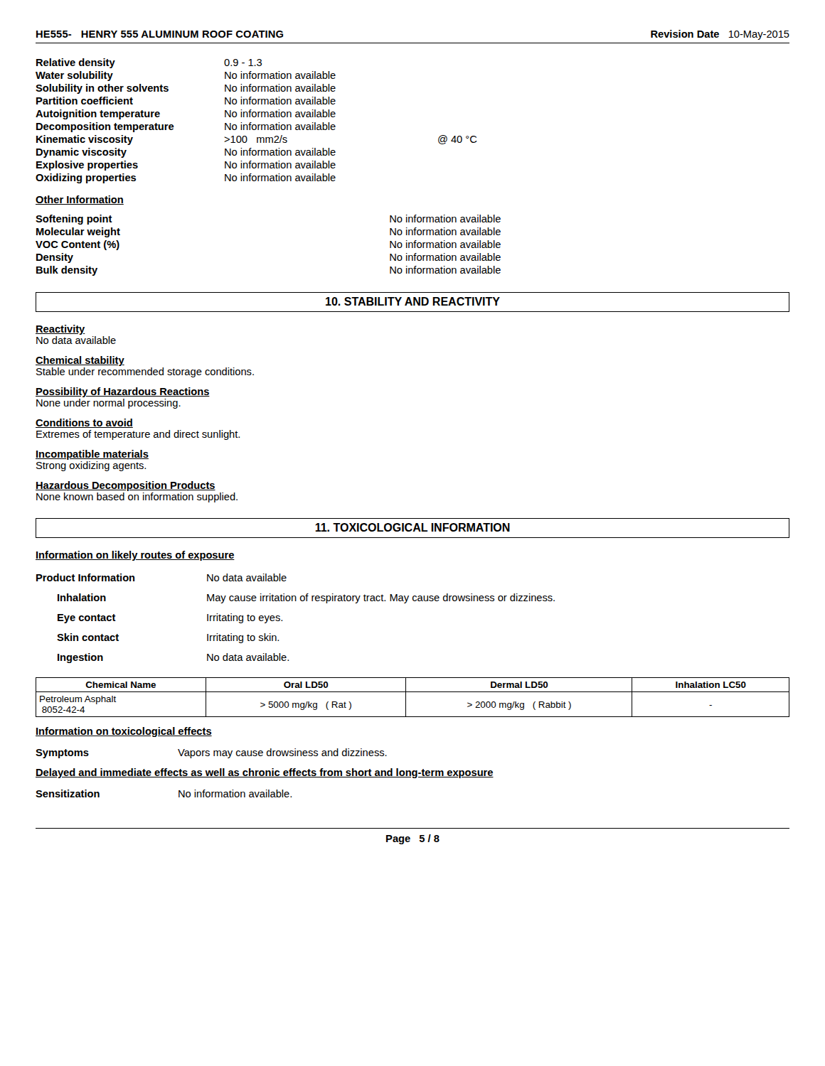HE555- HENRY 555 ALUMINUM ROOF COATING
Revision Date 10-May-2015
| Relative density | 0.9 - 1.3 | |
| Water solubility | No information available | |
| Solubility in other solvents | No information available | |
| Partition coefficient | No information available | |
| Autoignition temperature | No information available | |
| Decomposition temperature | No information available | |
| Kinematic viscosity | >100 mm2/s | @ 40 °C |
| Dynamic viscosity | No information available | |
| Explosive properties | No information available | |
| Oxidizing properties | No information available | |
Other Information
| Softening point | No information available |
| Molecular weight | No information available |
| VOC Content (%) | No information available |
| Density | No information available |
| Bulk density | No information available |
10. STABILITY AND REACTIVITY
Reactivity
No data available
Chemical stability
Stable under recommended storage conditions.
Possibility of Hazardous Reactions
None under normal processing.
Conditions to avoid
Extremes of temperature and direct sunlight.
Incompatible materials
Strong oxidizing agents.
Hazardous Decomposition Products
None known based on information supplied.
11. TOXICOLOGICAL INFORMATION
Information on likely routes of exposure
| Product Information | No data available |
| Inhalation | May cause irritation of respiratory tract. May cause drowsiness or dizziness. |
| Eye contact | Irritating to eyes. |
| Skin contact | Irritating to skin. |
| Ingestion | No data available. |
| Chemical Name | Oral LD50 | Dermal LD50 | Inhalation LC50 |
| --- | --- | --- | --- |
| Petroleum Asphalt 8052-42-4 | > 5000 mg/kg ( Rat ) | > 2000 mg/kg ( Rabbit ) | - |
Information on toxicological effects
Symptoms
Vapors may cause drowsiness and dizziness.
Delayed and immediate effects as well as chronic effects from short and long-term exposure
Sensitization
No information available.
Page 5 / 8